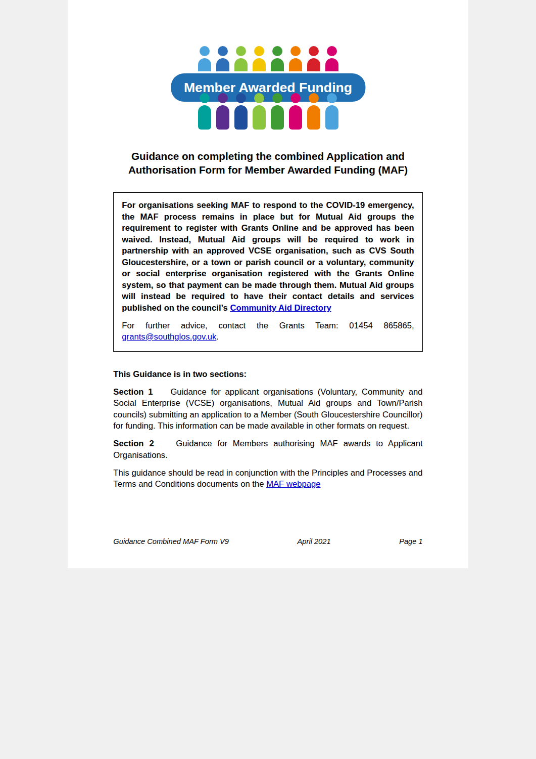Member Awarded Funding
Guidance on completing the combined Application and
Authorisation Form for Member Awarded Funding (MAF)
For organisations seeking MAF to respond to the COVID-19 emergency, the MAF process remains in place but for Mutual Aid groups the requirement to register with Grants Online and be approved has been waived. Instead, Mutual Aid groups will be required to work in partnership with an approved VCSE organisation, such as CVS South Gloucestershire, or a town or parish council or a voluntary, community or social enterprise organisation registered with the Grants Online system, so that payment can be made through them. Mutual Aid groups will instead be required to have their contact details and services published on the council’s Community Aid Directory
For further advice, contact the Grants Team: 01454 865865, grants@southglos.gov.uk.
This Guidance is in two sections:
Section 1 Guidance for applicant organisations (Voluntary, Community and Social Enterprise (VCSE) organisations, Mutual Aid groups and Town/Parish councils) submitting an application to a Member (South Gloucestershire Councillor) for funding. This information can be made available in other formats on request.
Section 2 Guidance for Members authorising MAF awards to Applicant Organisations.
This guidance should be read in conjunction with the Principles and Processes and Terms and Conditions documents on the MAF webpage
Guidance Combined MAF Form V9 April 2021 Page 1